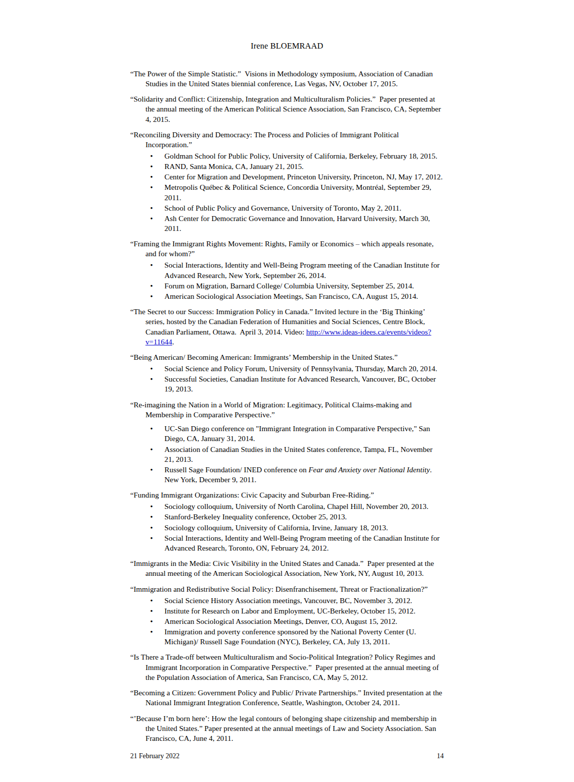Irene BLOEMRAAD
“The Power of the Simple Statistic.” Visions in Methodology symposium, Association of Canadian Studies in the United States biennial conference, Las Vegas, NV, October 17, 2015.
“Solidarity and Conflict: Citizenship, Integration and Multiculturalism Policies.” Paper presented at the annual meeting of the American Political Science Association, San Francisco, CA, September 4, 2015.
“Reconciling Diversity and Democracy: The Process and Policies of Immigrant Political Incorporation.”
Goldman School for Public Policy, University of California, Berkeley, February 18, 2015.
RAND, Santa Monica, CA, January 21, 2015.
Center for Migration and Development, Princeton University, Princeton, NJ, May 17, 2012.
Metropolis Québec & Political Science, Concordia University, Montréal, September 29, 2011.
School of Public Policy and Governance, University of Toronto, May 2, 2011.
Ash Center for Democratic Governance and Innovation, Harvard University, March 30, 2011.
“Framing the Immigrant Rights Movement: Rights, Family or Economics – which appeals resonate, and for whom?”
Social Interactions, Identity and Well-Being Program meeting of the Canadian Institute for Advanced Research, New York, September 26, 2014.
Forum on Migration, Barnard College/ Columbia University, September 25, 2014.
American Sociological Association Meetings, San Francisco, CA, August 15, 2014.
“The Secret to our Success: Immigration Policy in Canada.” Invited lecture in the ‘Big Thinking’ series, hosted by the Canadian Federation of Humanities and Social Sciences, Centre Block, Canadian Parliament, Ottawa. April 3, 2014. Video: http://www.ideas-idees.ca/events/videos?v=11644.
“Being American/ Becoming American: Immigrants’ Membership in the United States.”
Social Science and Policy Forum, University of Pennsylvania, Thursday, March 20, 2014.
Successful Societies, Canadian Institute for Advanced Research, Vancouver, BC, October 19, 2013.
“Re-imagining the Nation in a World of Migration: Legitimacy, Political Claims-making and Membership in Comparative Perspective.”
UC-San Diego conference on "Immigrant Integration in Comparative Perspective," San Diego, CA, January 31, 2014.
Association of Canadian Studies in the United States conference, Tampa, FL, November 21, 2013.
Russell Sage Foundation/ INED conference on Fear and Anxiety over National Identity. New York, December 9, 2011.
“Funding Immigrant Organizations: Civic Capacity and Suburban Free-Riding.”
Sociology colloquium, University of North Carolina, Chapel Hill, November 20, 2013.
Stanford-Berkeley Inequality conference, October 25, 2013.
Sociology colloquium, University of California, Irvine, January 18, 2013.
Social Interactions, Identity and Well-Being Program meeting of the Canadian Institute for Advanced Research, Toronto, ON, February 24, 2012.
“Immigrants in the Media: Civic Visibility in the United States and Canada.” Paper presented at the annual meeting of the American Sociological Association, New York, NY, August 10, 2013.
“Immigration and Redistributive Social Policy: Disenfranchisement, Threat or Fractionalization?”
Social Science History Association meetings, Vancouver, BC, November 3, 2012.
Institute for Research on Labor and Employment, UC-Berkeley, October 15, 2012.
American Sociological Association Meetings, Denver, CO, August 15, 2012.
Immigration and poverty conference sponsored by the National Poverty Center (U. Michigan)/ Russell Sage Foundation (NYC), Berkeley, CA, July 13, 2011.
“Is There a Trade-off between Multiculturalism and Socio-Political Integration? Policy Regimes and Immigrant Incorporation in Comparative Perspective.” Paper presented at the annual meeting of the Population Association of America, San Francisco, CA, May 5, 2012.
“Becoming a Citizen: Government Policy and Public/ Private Partnerships.” Invited presentation at the National Immigrant Integration Conference, Seattle, Washington, October 24, 2011.
“’Because I’m born here’: How the legal contours of belonging shape citizenship and membership in the United States.” Paper presented at the annual meetings of Law and Society Association. San Francisco, CA, June 4, 2011.
21 February 2022 14